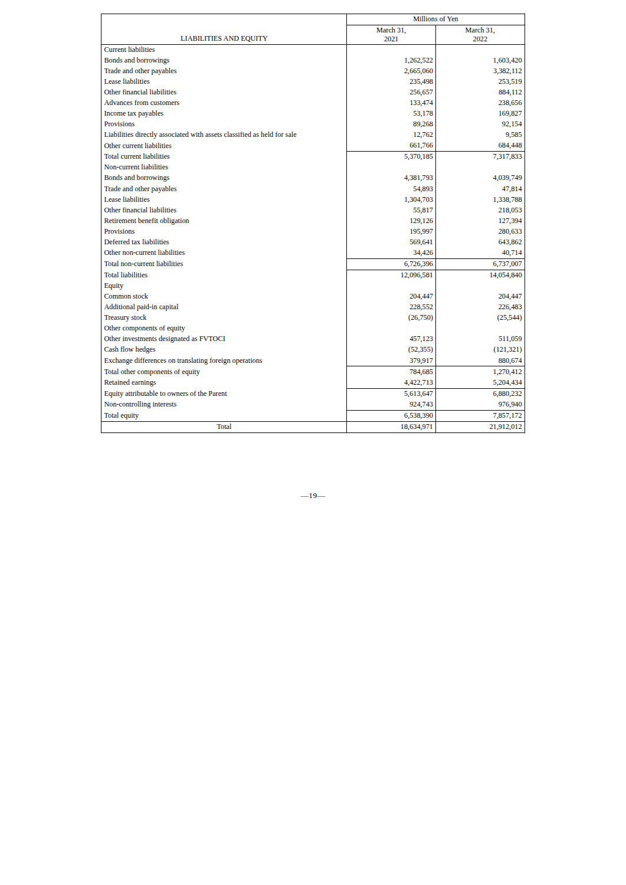| LIABILITIES AND EQUITY | Millions of Yen |
| --- | --- |
| March 31, 2021 | March 31, 2022 |
| Current liabilities | | |
| Bonds and borrowings | 1,262,522 | 1,603,420 |
| Trade and other payables | 2,665,060 | 3,382,112 |
| Lease liabilities | 235,498 | 253,519 |
| Other financial liabilities | 256,657 | 884,112 |
| Advances from customers | 133,474 | 238,656 |
| Income tax payables | 53,178 | 169,827 |
| Provisions | 89,268 | 92,154 |
| Liabilities directly associated with assets classified as held for sale | 12,762 | 9,585 |
| Other current liabilities | 661,766 | 684,448 |
| Total current liabilities | 5,370,185 | 7,317,833 |
| Non-current liabilities | | |
| Bonds and borrowings | 4,381,793 | 4,039,749 |
| Trade and other payables | 54,893 | 47,814 |
| Lease liabilities | 1,304,703 | 1,338,788 |
| Other financial liabilities | 55,817 | 218,053 |
| Retirement benefit obligation | 129,126 | 127,394 |
| Provisions | 195,997 | 280,633 |
| Deferred tax liabilities | 569,641 | 643,862 |
| Other non-current liabilities | 34,426 | 40,714 |
| Total non-current liabilities | 6,726,396 | 6,737,007 |
| Total liabilities | 12,096,581 | 14,054,840 |
| Equity | | |
| Common stock | 204,447 | 204,447 |
| Additional paid-in capital | 228,552 | 226,483 |
| Treasury stock | (26,750) | (25,544) |
| Other components of equity | | |
| Other investments designated as FVTOCI | 457,123 | 511,059 |
| Cash flow hedges | (52,355) | (121,321) |
| Exchange differences on translating foreign operations | 379,917 | 880,674 |
| Total other components of equity | 784,685 | 1,270,412 |
| Retained earnings | 4,422,713 | 5,204,434 |
| Equity attributable to owners of the Parent | 5,613,647 | 6,880,232 |
| Non-controlling interests | 924,743 | 976,940 |
| Total equity | 6,538,390 | 7,857,172 |
| Total | 18,634,971 | 21,912,012 |
—19—